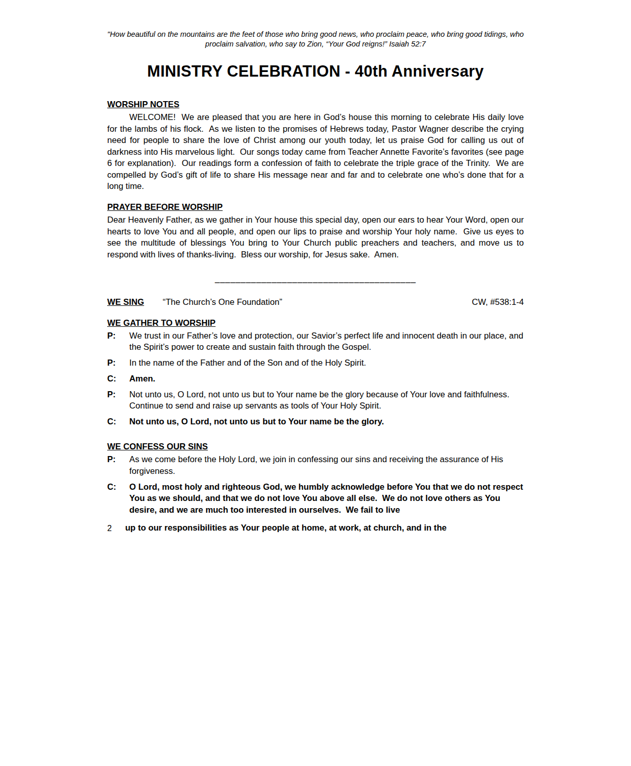"How beautiful on the mountains are the feet of those who bring good news, who proclaim peace, who bring good tidings, who proclaim salvation, who say to Zion, “Your God reigns!” Isaiah 52:7
MINISTRY CELEBRATION - 40th Anniversary
Worship Notes
WELCOME! We are pleased that you are here in God’s house this morning to celebrate His daily love for the lambs of his flock. As we listen to the promises of Hebrews today, Pastor Wagner describe the crying need for people to share the love of Christ among our youth today, let us praise God for calling us out of darkness into His marvelous light. Our songs today came from Teacher Annette Favorite’s favorites (see page 6 for explanation). Our readings form a confession of faith to celebrate the triple grace of the Trinity. We are compelled by God’s gift of life to share His message near and far and to celebrate one who’s done that for a long time.
Prayer Before Worship
Dear Heavenly Father, as we gather in Your house this special day, open our ears to hear Your Word, open our hearts to love You and all people, and open our lips to praise and worship Your holy name. Give us eyes to see the multitude of blessings You bring to Your Church public preachers and teachers, and move us to respond with lives of thanks-living. Bless our worship, for Jesus sake. Amen.
_______________________________________
We Sing “The Church’s One Foundation” CW, #538:1-4
We Gather To Worship
| P: | We trust in our Father’s love and protection, our Savior’s perfect life and innocent death in our place, and the Spirit’s power to create and sustain faith through the Gospel. |
| P: | In the name of the Father and of the Son and of the Holy Spirit. |
| C: | Amen. |
| P: | Not unto us, O Lord, not unto us but to Your name be the glory because of Your love and faithfulness. Continue to send and raise up servants as tools of Your Holy Spirit. |
| C: | Not unto us, O Lord, not unto us but to Your name be the glory. |
We Confess Our Sins
| P: | As we come before the Holy Lord, we join in confessing our sins and receiving the assurance of His forgiveness. |
| C: | O Lord, most holy and righteous God, we humbly acknowledge before You that we do not respect You as we should, and that we do not love You above all else. We do not love others as You desire, and we are much too interested in ourselves. We fail to live |
2
up to our responsibilities as Your people at home, at work, at church, and in the